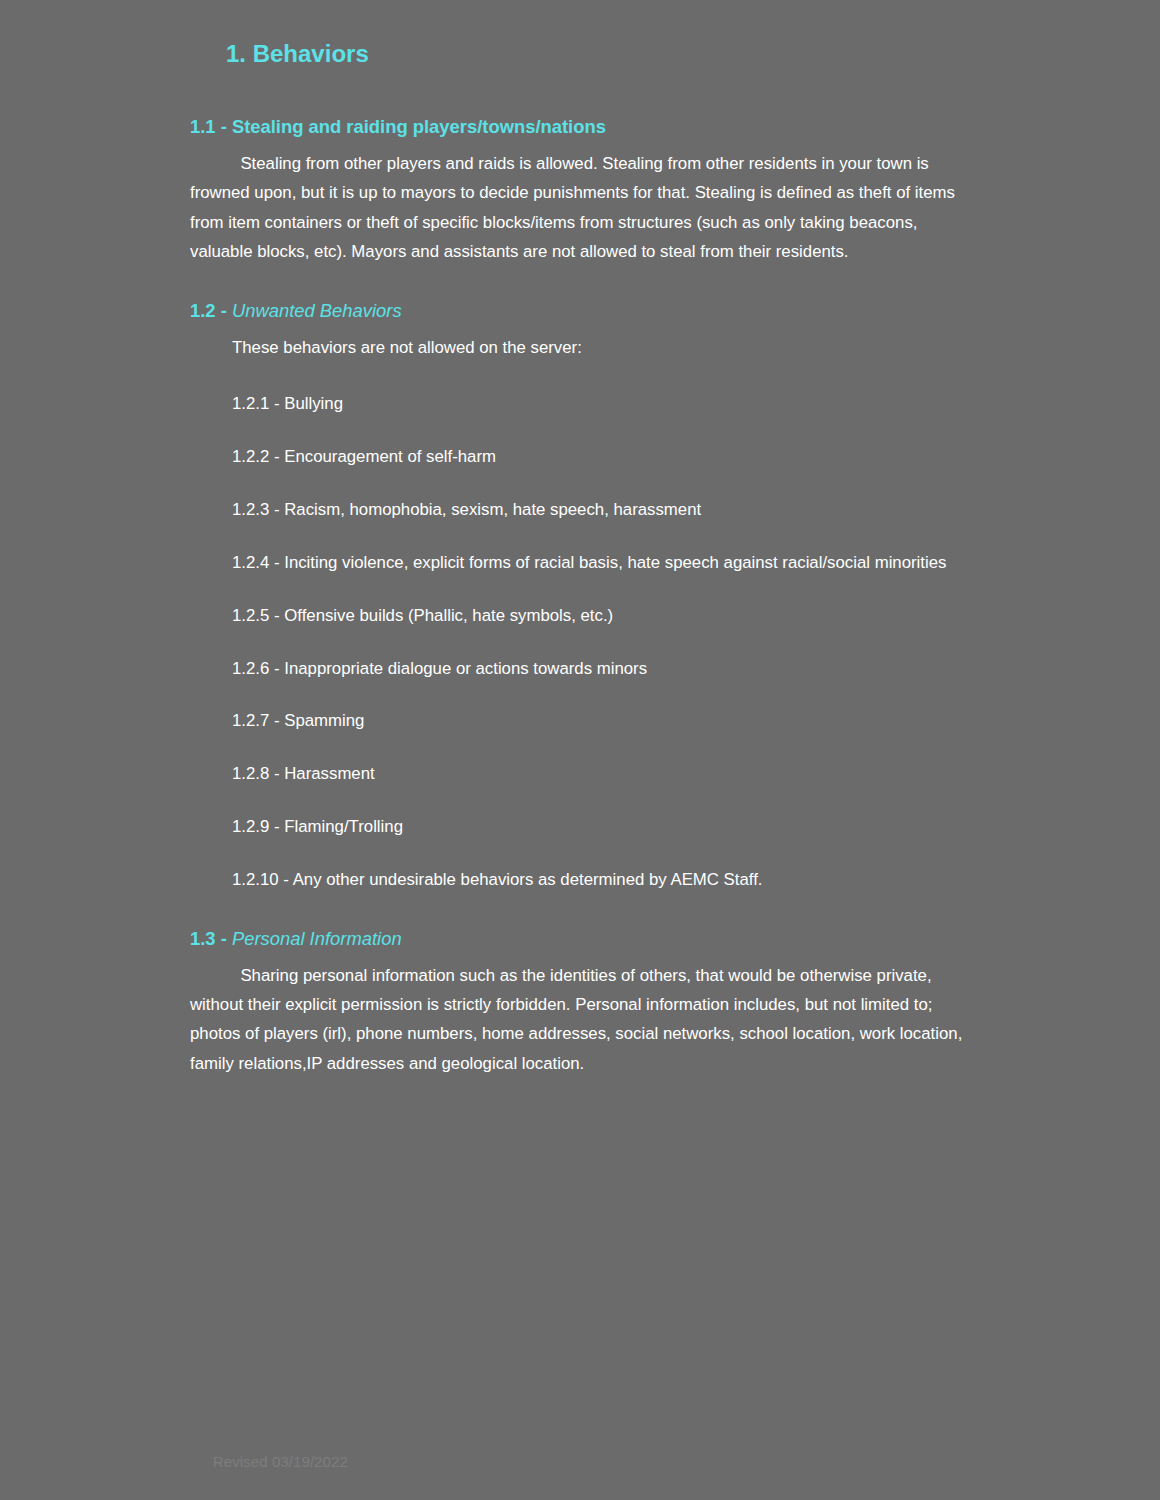1. Behaviors
1.1 - Stealing and raiding players/towns/nations
Stealing from other players and raids is allowed. Stealing from other residents in your town is frowned upon, but it is up to mayors to decide punishments for that. Stealing is defined as theft of items from item containers or theft of specific blocks/items from structures (such as only taking beacons, valuable blocks, etc). Mayors and assistants are not allowed to steal from their residents.
1.2 - Unwanted Behaviors
These behaviors are not allowed on the server:
1.2.1 - Bullying
1.2.2 - Encouragement of self-harm
1.2.3 - Racism, homophobia, sexism, hate speech, harassment
1.2.4 - Inciting violence, explicit forms of racial basis, hate speech against racial/social minorities
1.2.5 - Offensive builds (Phallic, hate symbols, etc.)
1.2.6 - Inappropriate dialogue or actions towards minors
1.2.7 - Spamming
1.2.8 - Harassment
1.2.9 - Flaming/Trolling
1.2.10 - Any other undesirable behaviors as determined by AEMC Staff.
1.3 - Personal Information
Sharing personal information such as the identities of others, that would be otherwise private, without their explicit permission is strictly forbidden. Personal information includes, but not limited to; photos of players (irl), phone numbers, home addresses, social networks, school location, work location, family relations,IP addresses and geological location.
Revised 03/19/2022